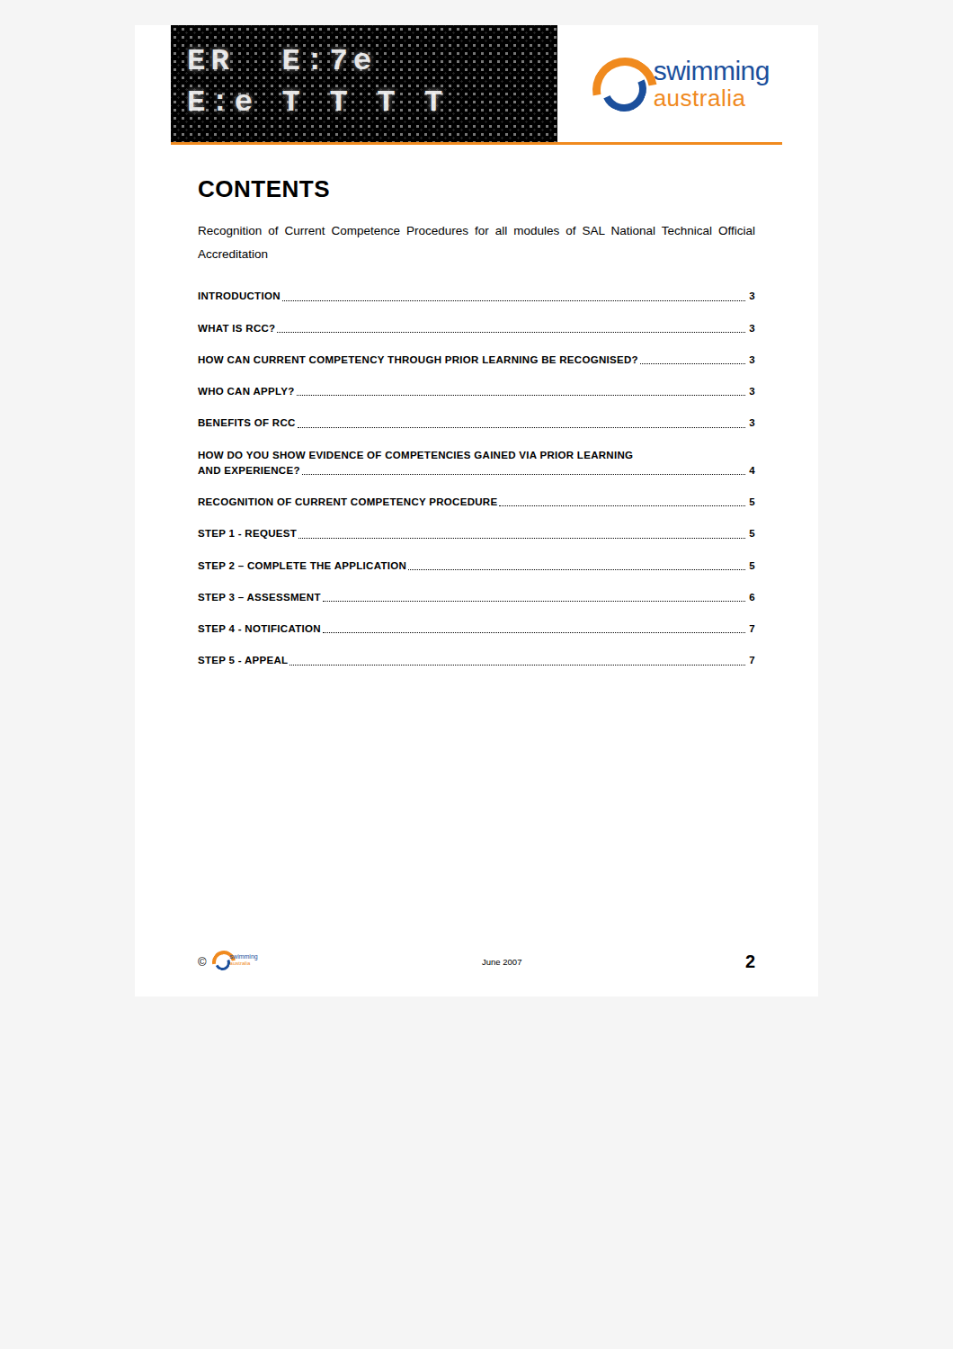ER E:7e
E:e T T T T
swimming australia
CONTENTS
Recognition of Current Competence Procedures for all modules of SAL National Technical Official Accreditation
INTRODUCTION 3
WHAT IS RCC? 3
HOW CAN CURRENT COMPETENCY THROUGH PRIOR LEARNING BE RECOGNISED? 3
WHO CAN APPLY? 3
BENEFITS OF RCC 3
HOW DO YOU SHOW EVIDENCE OF COMPETENCIES GAINED VIA PRIOR LEARNING AND EXPERIENCE? 4
RECOGNITION OF CURRENT COMPETENCY PROCEDURE 5
STEP 1 - REQUEST 5
STEP 2 – COMPLETE THE APPLICATION 5
STEP 3 – ASSESSMENT 6
STEP 4 - NOTIFICATION 7
STEP 5 - APPEAL 7
© swimmingaustralia June 2007 2